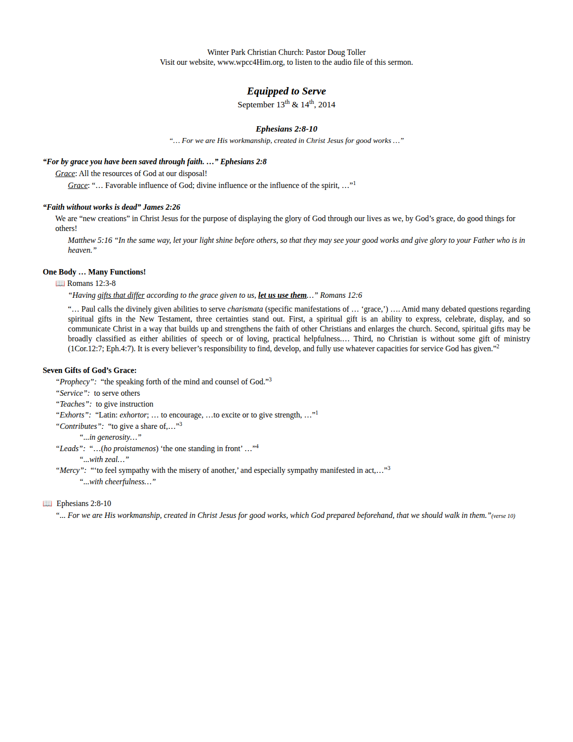Winter Park Christian Church: Pastor Doug Toller
Visit our website, www.wpcc4Him.org, to listen to the audio file of this sermon.
Equipped to Serve
September 13th & 14th, 2014
Ephesians 2:8-10
“… For we are His workmanship, created in Christ Jesus for good works …”
“For by grace you have been saved through faith. …” Ephesians 2:8
Grace: All the resources of God at our disposal!
Grace: “… Favorable influence of God; divine influence or the influence of the spirit, …”1
“Faith without works is dead” James 2:26
We are “new creations” in Christ Jesus for the purpose of displaying the glory of God through our lives as we, by God’s grace, do good things for others!
Matthew 5:16 “In the same way, let your light shine before others, so that they may see your good works and give glory to your Father who is in heaven.”
One Body … Many Functions!
📖 Romans 12:3-8
“Having gifts that differ according to the grace given to us, let us use them…” Romans 12:6
“… Paul calls the divinely given abilities to serve charismata (specific manifestations of … ‘grace,’) …. Amid many debated questions regarding spiritual gifts in the New Testament, three certainties stand out. First, a spiritual gift is an ability to express, celebrate, display, and so communicate Christ in a way that builds up and strengthens the faith of other Christians and enlarges the church. Second, spiritual gifts may be broadly classified as either abilities of speech or of loving, practical helpfulness.… Third, no Christian is without some gift of ministry (1Cor.12:7; Eph.4:7). It is every believer’s responsibility to find, develop, and fully use whatever capacities for service God has given.”2
Seven Gifts of God’s Grace:
“Prophecy”: “the speaking forth of the mind and counsel of God.”3
“Service”: to serve others
“Teaches”: to give instruction
“Exhorts”: “Latin: exhortor; … to encourage, …to excite or to give strength, …”1
“Contributes”: “to give a share of,…”3
“...in generosity…”
“Leads”: “…(ho proistamenos) ‘the one standing in front’ …”4
“...with zeal…”
“Mercy”: “‘to feel sympathy with the misery of another,’ and especially sympathy manifested in act,…”3
“...with cheerfulness…”
📖 Ephesians 2:8-10
“... For we are His workmanship, created in Christ Jesus for good works, which God prepared beforehand, that we should walk in them.”(verse 10)